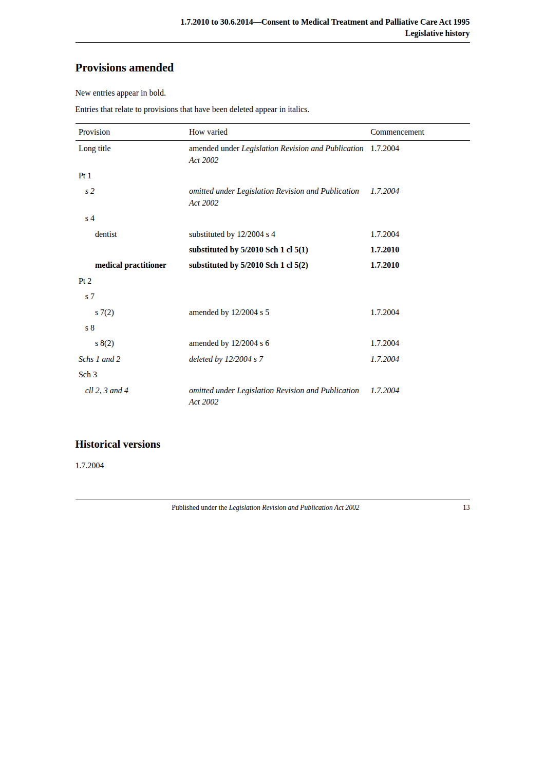1.7.2010 to 30.6.2014—Consent to Medical Treatment and Palliative Care Act 1995 Legislative history
Provisions amended
New entries appear in bold.
Entries that relate to provisions that have been deleted appear in italics.
| Provision | How varied | Commencement |
| --- | --- | --- |
| Long title | amended under Legislation Revision and Publication Act 2002 | 1.7.2004 |
| Pt 1 | | |
| s 2 | omitted under Legislation Revision and Publication Act 2002 | 1.7.2004 |
| s 4 | | |
| dentist | substituted by 12/2004 s 4 | 1.7.2004 |
| | substituted by 5/2010 Sch 1 cl 5(1) | 1.7.2010 |
| medical practitioner | substituted by 5/2010 Sch 1 cl 5(2) | 1.7.2010 |
| Pt 2 | | |
| s 7 | | |
| s 7(2) | amended by 12/2004 s 5 | 1.7.2004 |
| s 8 | | |
| s 8(2) | amended by 12/2004 s 6 | 1.7.2004 |
| Schs 1 and 2 | deleted by 12/2004 s 7 | 1.7.2004 |
| Sch 3 | | |
| cll 2, 3 and 4 | omitted under Legislation Revision and Publication Act 2002 | 1.7.2004 |
Historical versions
1.7.2004
Published under the Legislation Revision and Publication Act 2002 13